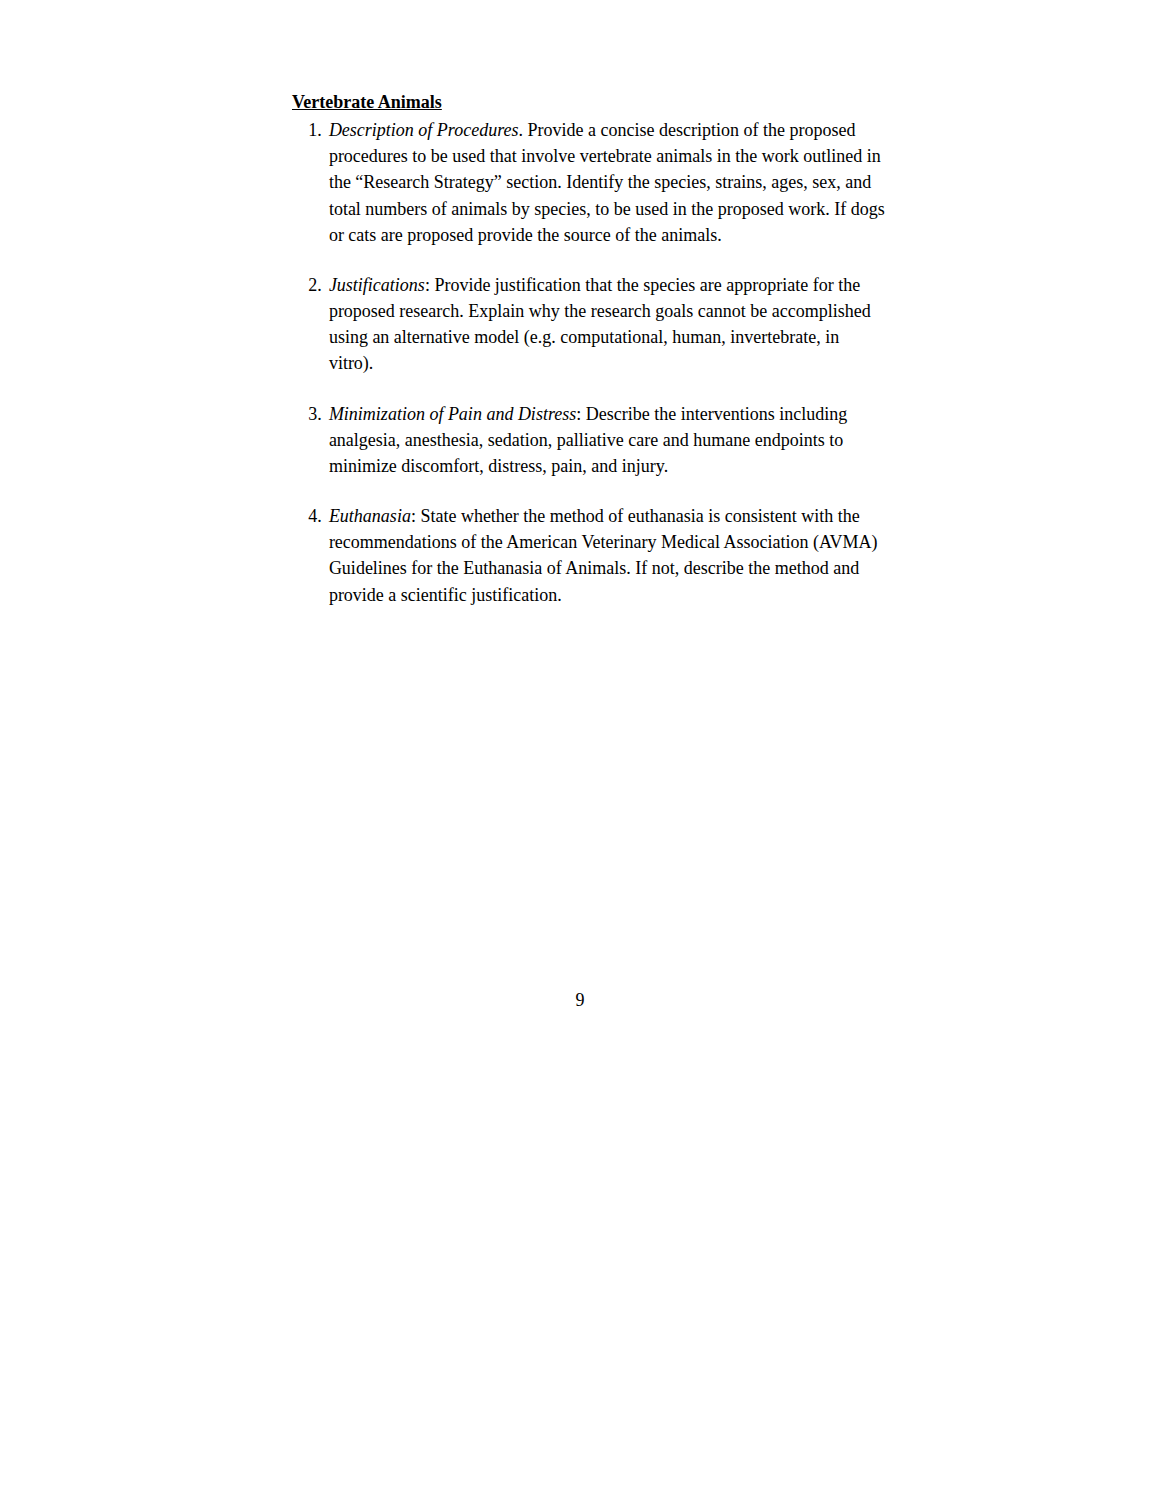Vertebrate Animals
Description of Procedures. Provide a concise description of the proposed procedures to be used that involve vertebrate animals in the work outlined in the “Research Strategy” section. Identify the species, strains, ages, sex, and total numbers of animals by species, to be used in the proposed work. If dogs or cats are proposed provide the source of the animals.
Justifications: Provide justification that the species are appropriate for the proposed research. Explain why the research goals cannot be accomplished using an alternative model (e.g. computational, human, invertebrate, in vitro).
Minimization of Pain and Distress: Describe the interventions including analgesia, anesthesia, sedation, palliative care and humane endpoints to minimize discomfort, distress, pain, and injury.
Euthanasia: State whether the method of euthanasia is consistent with the recommendations of the American Veterinary Medical Association (AVMA) Guidelines for the Euthanasia of Animals. If not, describe the method and provide a scientific justification.
9